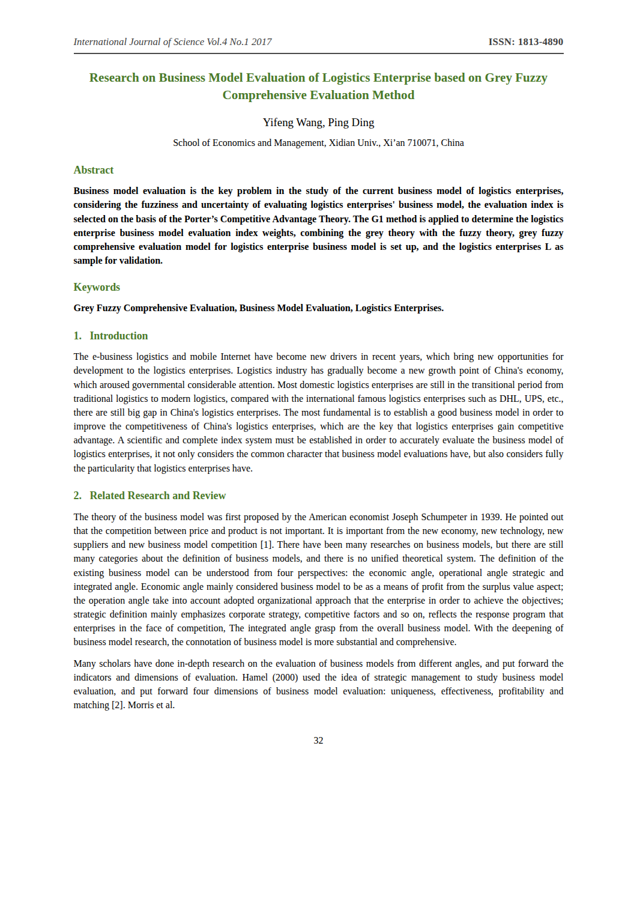International Journal of Science Vol.4 No.1 2017 ISSN: 1813-4890
Research on Business Model Evaluation of Logistics Enterprise based on Grey Fuzzy Comprehensive Evaluation Method
Yifeng Wang, Ping Ding
School of Economics and Management, Xidian Univ., Xi’an 710071, China
Abstract
Business model evaluation is the key problem in the study of the current business model of logistics enterprises, considering the fuzziness and uncertainty of evaluating logistics enterprises' business model, the evaluation index is selected on the basis of the Porter’s Competitive Advantage Theory. The G1 method is applied to determine the logistics enterprise business model evaluation index weights, combining the grey theory with the fuzzy theory, grey fuzzy comprehensive evaluation model for logistics enterprise business model is set up, and the logistics enterprises L as sample for validation.
Keywords
Grey Fuzzy Comprehensive Evaluation, Business Model Evaluation, Logistics Enterprises.
1. Introduction
The e-business logistics and mobile Internet have become new drivers in recent years, which bring new opportunities for development to the logistics enterprises. Logistics industry has gradually become a new growth point of China's economy, which aroused governmental considerable attention. Most domestic logistics enterprises are still in the transitional period from traditional logistics to modern logistics, compared with the international famous logistics enterprises such as DHL, UPS, etc., there are still big gap in China's logistics enterprises. The most fundamental is to establish a good business model in order to improve the competitiveness of China's logistics enterprises, which are the key that logistics enterprises gain competitive advantage. A scientific and complete index system must be established in order to accurately evaluate the business model of logistics enterprises, it not only considers the common character that business model evaluations have, but also considers fully the particularity that logistics enterprises have.
2. Related Research and Review
The theory of the business model was first proposed by the American economist Joseph Schumpeter in 1939. He pointed out that the competition between price and product is not important. It is important from the new economy, new technology, new suppliers and new business model competition [1]. There have been many researches on business models, but there are still many categories about the definition of business models, and there is no unified theoretical system. The definition of the existing business model can be understood from four perspectives: the economic angle, operational angle strategic and integrated angle. Economic angle mainly considered business model to be as a means of profit from the surplus value aspect; the operation angle take into account adopted organizational approach that the enterprise in order to achieve the objectives; strategic definition mainly emphasizes corporate strategy, competitive factors and so on, reflects the response program that enterprises in the face of competition, The integrated angle grasp from the overall business model. With the deepening of business model research, the connotation of business model is more substantial and comprehensive.
Many scholars have done in-depth research on the evaluation of business models from different angles, and put forward the indicators and dimensions of evaluation. Hamel (2000) used the idea of strategic management to study business model evaluation, and put forward four dimensions of business model evaluation: uniqueness, effectiveness, profitability and matching [2]. Morris et al.
32